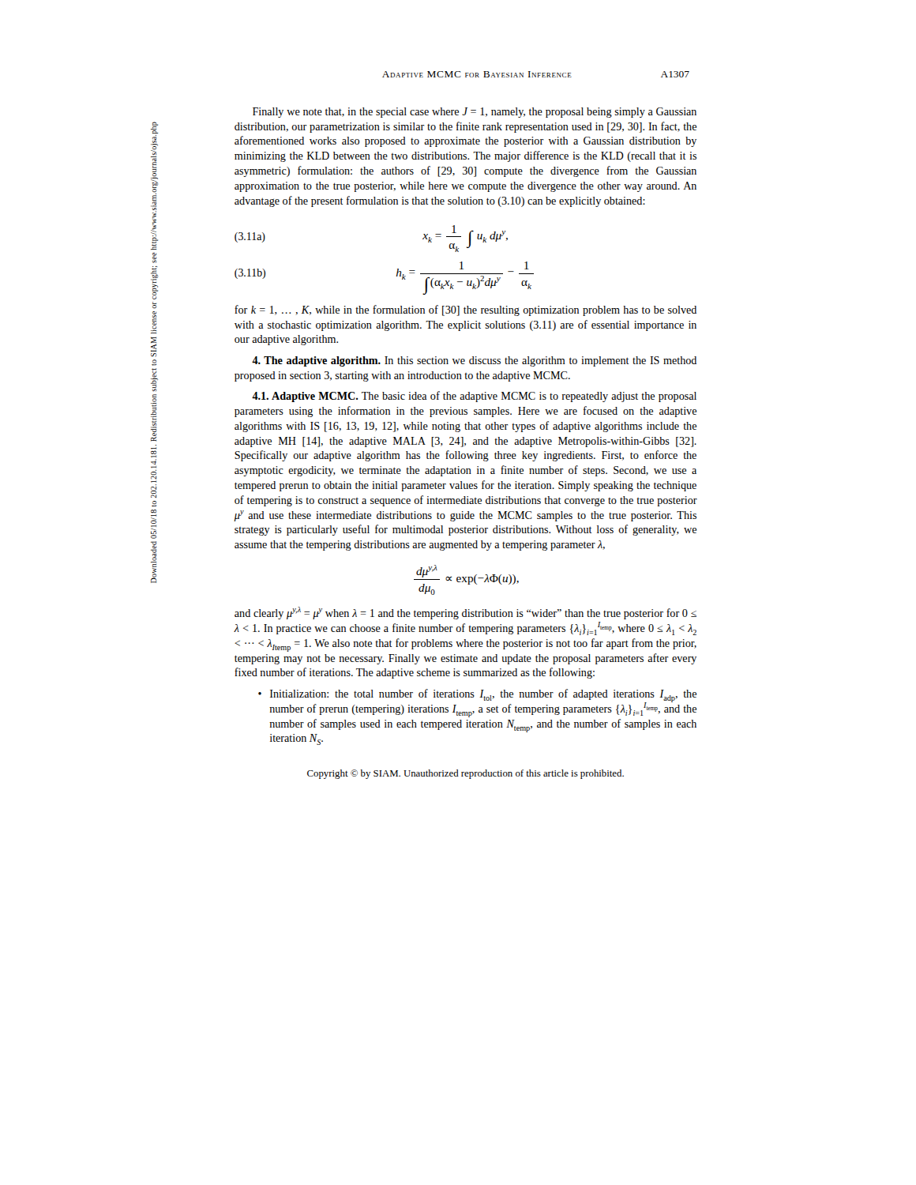Downloaded 05/10/18 to 202.120.14.181. Redistribution subject to SIAM license or copyright; see http://www.siam.org/journals/ojsa.php
Adaptive MCMC for Bayesian Inference A1307
Finally we note that, in the special case where J = 1, namely, the proposal being simply a Gaussian distribution, our parametrization is similar to the finite rank representation used in [29, 30]. In fact, the aforementioned works also proposed to approximate the posterior with a Gaussian distribution by minimizing the KLD between the two distributions. The major difference is the KLD (recall that it is asymmetric) formulation: the authors of [29, 30] compute the divergence from the Gaussian approximation to the true posterior, while here we compute the divergence the other way around. An advantage of the present formulation is that the solution to (3.10) can be explicitly obtained:
(3.11a) xk = 1 αk ∫ uk dμy,
(3.11b) hk = 1∫(αkxk − uk)2dμy − 1 αk
for k = 1, … , K, while in the formulation of [30] the resulting optimization problem has to be solved with a stochastic optimization algorithm. The explicit solutions (3.11) are of essential importance in our adaptive algorithm.
4. The adaptive algorithm. In this section we discuss the algorithm to implement the IS method proposed in section 3, starting with an introduction to the adaptive MCMC.
4.1. Adaptive MCMC. The basic idea of the adaptive MCMC is to repeatedly adjust the proposal parameters using the information in the previous samples. Here we are focused on the adaptive algorithms with IS [16, 13, 19, 12], while noting that other types of adaptive algorithms include the adaptive MH [14], the adaptive MALA [3, 24], and the adaptive Metropolis-within-Gibbs [32]. Specifically our adaptive algorithm has the following three key ingredients. First, to enforce the asymptotic ergodicity, we terminate the adaptation in a finite number of steps. Second, we use a tempered prerun to obtain the initial parameter values for the iteration. Simply speaking the technique of tempering is to construct a sequence of intermediate distributions that converge to the true posterior μy and use these intermediate distributions to guide the MCMC samples to the true posterior. This strategy is particularly useful for multimodal posterior distributions. Without loss of generality, we assume that the tempering distributions are augmented by a tempering parameter λ,
dμy,λ dμ0 ∝ exp(−λ Φ(u)),
and clearly μy,λ = μy when λ = 1 and the tempering distribution is “wider” than the true posterior for 0 ≤ λ < 1. In practice we can choose a finite number of tempering parameters {λi}i=1Itemp, where 0 ≤ λ1 < λ2 < ··· < λItemp = 1. We also note that for problems where the posterior is not too far apart from the prior, tempering may not be necessary. Finally we estimate and update the proposal parameters after every fixed number of iterations. The adaptive scheme is summarized as the following:
Initialization: the total number of iterations Itol, the number of adapted iterations Iadp, the number of prerun (tempering) iterations Itemp, a set of tempering parameters {λi}i=1Itemp, and the number of samples used in each tempered iteration Ntemp, and the number of samples in each iteration NS.
Copyright © by SIAM. Unauthorized reproduction of this article is prohibited.